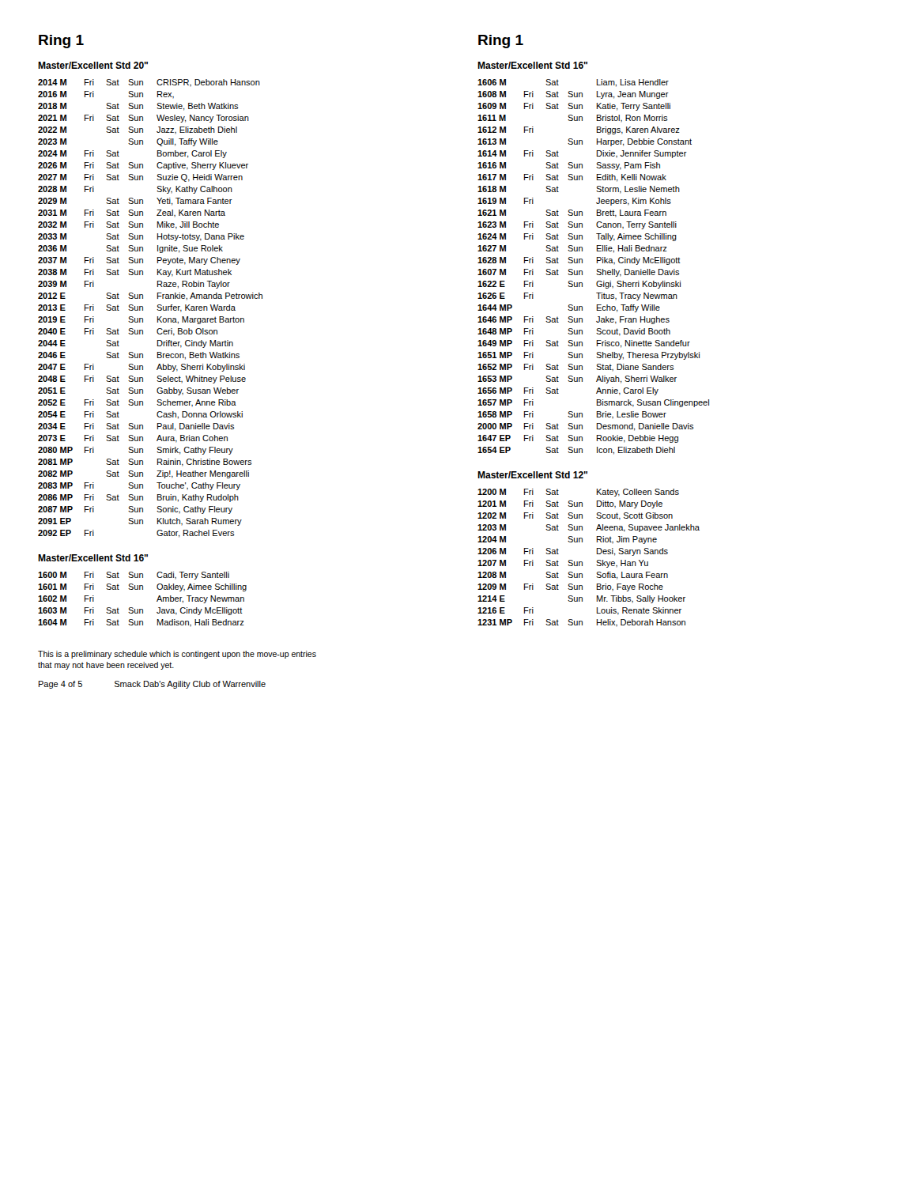Ring 1
Master/Excellent Std 20"
| 2014 M | Fri | Sat | Sun | CRISPR, Deborah Hanson |
| 2016 M | Fri | | Sun | Rex, |
| 2018 M | | Sat | Sun | Stewie, Beth Watkins |
| 2021 M | Fri | Sat | Sun | Wesley, Nancy Torosian |
| 2022 M | | Sat | Sun | Jazz, Elizabeth Diehl |
| 2023 M | | | Sun | Quill, Taffy Wille |
| 2024 M | Fri | Sat | | Bomber, Carol Ely |
| 2026 M | Fri | Sat | Sun | Captive, Sherry Kluever |
| 2027 M | Fri | Sat | Sun | Suzie Q, Heidi Warren |
| 2028 M | Fri | | | Sky, Kathy Calhoon |
| 2029 M | | Sat | Sun | Yeti, Tamara Fanter |
| 2031 M | Fri | Sat | Sun | Zeal, Karen Narta |
| 2032 M | Fri | Sat | Sun | Mike, Jill Bochte |
| 2033 M | | Sat | Sun | Hotsy-totsy, Dana Pike |
| 2036 M | | Sat | Sun | Ignite, Sue Rolek |
| 2037 M | Fri | Sat | Sun | Peyote, Mary Cheney |
| 2038 M | Fri | Sat | Sun | Kay, Kurt Matushek |
| 2039 M | Fri | | | Raze, Robin Taylor |
| 2012 E | | Sat | Sun | Frankie, Amanda Petrowich |
| 2013 E | Fri | Sat | Sun | Surfer, Karen Warda |
| 2019 E | Fri | | Sun | Kona, Margaret Barton |
| 2040 E | Fri | Sat | Sun | Ceri, Bob Olson |
| 2044 E | | Sat | | Drifter, Cindy Martin |
| 2046 E | | Sat | Sun | Brecon, Beth Watkins |
| 2047 E | Fri | | Sun | Abby, Sherri Kobylinski |
| 2048 E | Fri | Sat | Sun | Select, Whitney Peluse |
| 2051 E | | Sat | Sun | Gabby, Susan Weber |
| 2052 E | Fri | Sat | Sun | Schemer, Anne Riba |
| 2054 E | Fri | Sat | | Cash, Donna Orlowski |
| 2034 E | Fri | Sat | Sun | Paul, Danielle Davis |
| 2073 E | Fri | Sat | Sun | Aura, Brian Cohen |
| 2080 MP | Fri | | Sun | Smirk, Cathy Fleury |
| 2081 MP | | Sat | Sun | Rainin, Christine Bowers |
| 2082 MP | | Sat | Sun | Zip!, Heather Mengarelli |
| 2083 MP | Fri | | Sun | Touche', Cathy Fleury |
| 2086 MP | Fri | Sat | Sun | Bruin, Kathy Rudolph |
| 2087 MP | Fri | | Sun | Sonic, Cathy Fleury |
| 2091 EP | | | Sun | Klutch, Sarah Rumery |
| 2092 EP | Fri | | | Gator, Rachel Evers |
Master/Excellent Std 16"
| 1600 M | Fri | Sat | Sun | Cadi, Terry Santelli |
| 1601 M | Fri | Sat | Sun | Oakley, Aimee Schilling |
| 1602 M | Fri | | | Amber, Tracy Newman |
| 1603 M | Fri | Sat | Sun | Java, Cindy McElligott |
| 1604 M | Fri | Sat | Sun | Madison, Hali Bednarz |
Ring 1
Master/Excellent Std 16"
| 1606 M | | Sat | | Liam, Lisa Hendler |
| 1608 M | Fri | Sat | Sun | Lyra, Jean Munger |
| 1609 M | Fri | Sat | Sun | Katie, Terry Santelli |
| 1611 M | | | Sun | Bristol, Ron Morris |
| 1612 M | Fri | | | Briggs, Karen Alvarez |
| 1613 M | | | Sun | Harper, Debbie Constant |
| 1614 M | Fri | Sat | | Dixie, Jennifer Sumpter |
| 1616 M | | Sat | Sun | Sassy, Pam Fish |
| 1617 M | Fri | Sat | Sun | Edith, Kelli Nowak |
| 1618 M | | Sat | | Storm, Leslie Nemeth |
| 1619 M | Fri | | | Jeepers, Kim Kohls |
| 1621 M | | Sat | Sun | Brett, Laura Fearn |
| 1623 M | Fri | Sat | Sun | Canon, Terry Santelli |
| 1624 M | Fri | Sat | Sun | Tally, Aimee Schilling |
| 1627 M | | Sat | Sun | Ellie, Hali Bednarz |
| 1628 M | Fri | Sat | Sun | Pika, Cindy McElligott |
| 1607 M | Fri | Sat | Sun | Shelly, Danielle Davis |
| 1622 E | Fri | | Sun | Gigi, Sherri Kobylinski |
| 1626 E | Fri | | | Titus, Tracy Newman |
| 1644 MP | | | Sun | Echo, Taffy Wille |
| 1646 MP | Fri | Sat | Sun | Jake, Fran Hughes |
| 1648 MP | Fri | | Sun | Scout, David Booth |
| 1649 MP | Fri | Sat | Sun | Frisco, Ninette Sandefur |
| 1651 MP | Fri | | Sun | Shelby, Theresa Przybylski |
| 1652 MP | Fri | Sat | Sun | Stat, Diane Sanders |
| 1653 MP | | Sat | Sun | Aliyah, Sherri Walker |
| 1656 MP | Fri | Sat | | Annie, Carol Ely |
| 1657 MP | Fri | | | Bismarck, Susan Clingenpeel |
| 1658 MP | Fri | | Sun | Brie, Leslie Bower |
| 2000 MP | Fri | Sat | Sun | Desmond, Danielle Davis |
| 1647 EP | Fri | Sat | Sun | Rookie, Debbie Hegg |
| 1654 EP | | Sat | Sun | Icon, Elizabeth Diehl |
Master/Excellent Std 12"
| 1200 M | Fri | Sat | | Katey, Colleen Sands |
| 1201 M | Fri | Sat | Sun | Ditto, Mary Doyle |
| 1202 M | Fri | Sat | Sun | Scout, Scott Gibson |
| 1203 M | | Sat | Sun | Aleena, Supavee Janlekha |
| 1204 M | | | Sun | Riot, Jim Payne |
| 1206 M | Fri | Sat | | Desi, Saryn Sands |
| 1207 M | Fri | Sat | Sun | Skye, Han Yu |
| 1208 M | | Sat | Sun | Sofia, Laura Fearn |
| 1209 M | Fri | Sat | Sun | Brio, Faye Roche |
| 1214 E | | | Sun | Mr. Tibbs, Sally Hooker |
| 1216 E | Fri | | | Louis, Renate Skinner |
| 1231 MP | Fri | Sat | Sun | Helix, Deborah Hanson |
This is a preliminary schedule which is contingent upon the move-up entries
that may not have been received yet.
Page 4 of 5 Smack Dab's Agility Club of Warrenville